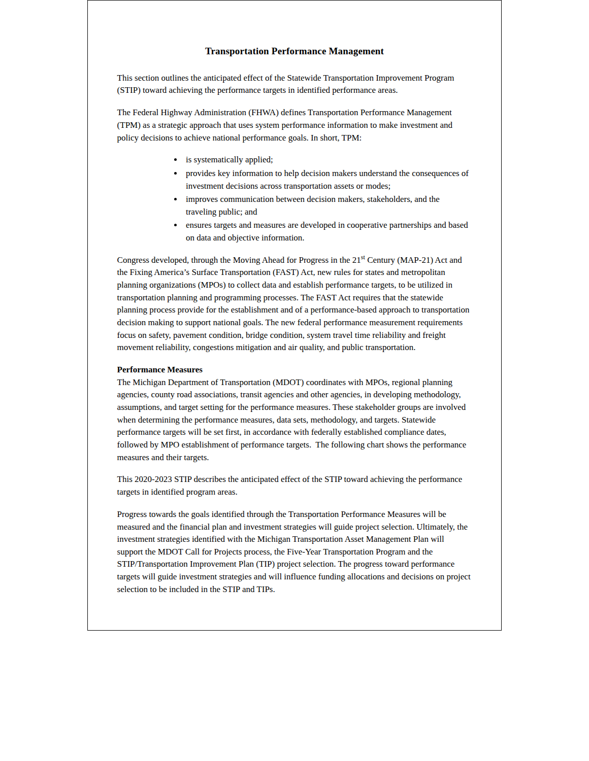Transportation Performance Management
This section outlines the anticipated effect of the Statewide Transportation Improvement Program (STIP) toward achieving the performance targets in identified performance areas.
The Federal Highway Administration (FHWA) defines Transportation Performance Management (TPM) as a strategic approach that uses system performance information to make investment and policy decisions to achieve national performance goals. In short, TPM:
is systematically applied;
provides key information to help decision makers understand the consequences of investment decisions across transportation assets or modes;
improves communication between decision makers, stakeholders, and the traveling public; and
ensures targets and measures are developed in cooperative partnerships and based on data and objective information.
Congress developed, through the Moving Ahead for Progress in the 21st Century (MAP-21) Act and the Fixing America’s Surface Transportation (FAST) Act, new rules for states and metropolitan planning organizations (MPOs) to collect data and establish performance targets, to be utilized in transportation planning and programming processes. The FAST Act requires that the statewide planning process provide for the establishment and of a performance-based approach to transportation decision making to support national goals. The new federal performance measurement requirements focus on safety, pavement condition, bridge condition, system travel time reliability and freight movement reliability, congestions mitigation and air quality, and public transportation.
Performance Measures
The Michigan Department of Transportation (MDOT) coordinates with MPOs, regional planning agencies, county road associations, transit agencies and other agencies, in developing methodology, assumptions, and target setting for the performance measures. These stakeholder groups are involved when determining the performance measures, data sets, methodology, and targets. Statewide performance targets will be set first, in accordance with federally established compliance dates, followed by MPO establishment of performance targets. The following chart shows the performance measures and their targets.
This 2020-2023 STIP describes the anticipated effect of the STIP toward achieving the performance targets in identified program areas.
Progress towards the goals identified through the Transportation Performance Measures will be measured and the financial plan and investment strategies will guide project selection. Ultimately, the investment strategies identified with the Michigan Transportation Asset Management Plan will support the MDOT Call for Projects process, the Five-Year Transportation Program and the STIP/Transportation Improvement Plan (TIP) project selection. The progress toward performance targets will guide investment strategies and will influence funding allocations and decisions on project selection to be included in the STIP and TIPs.